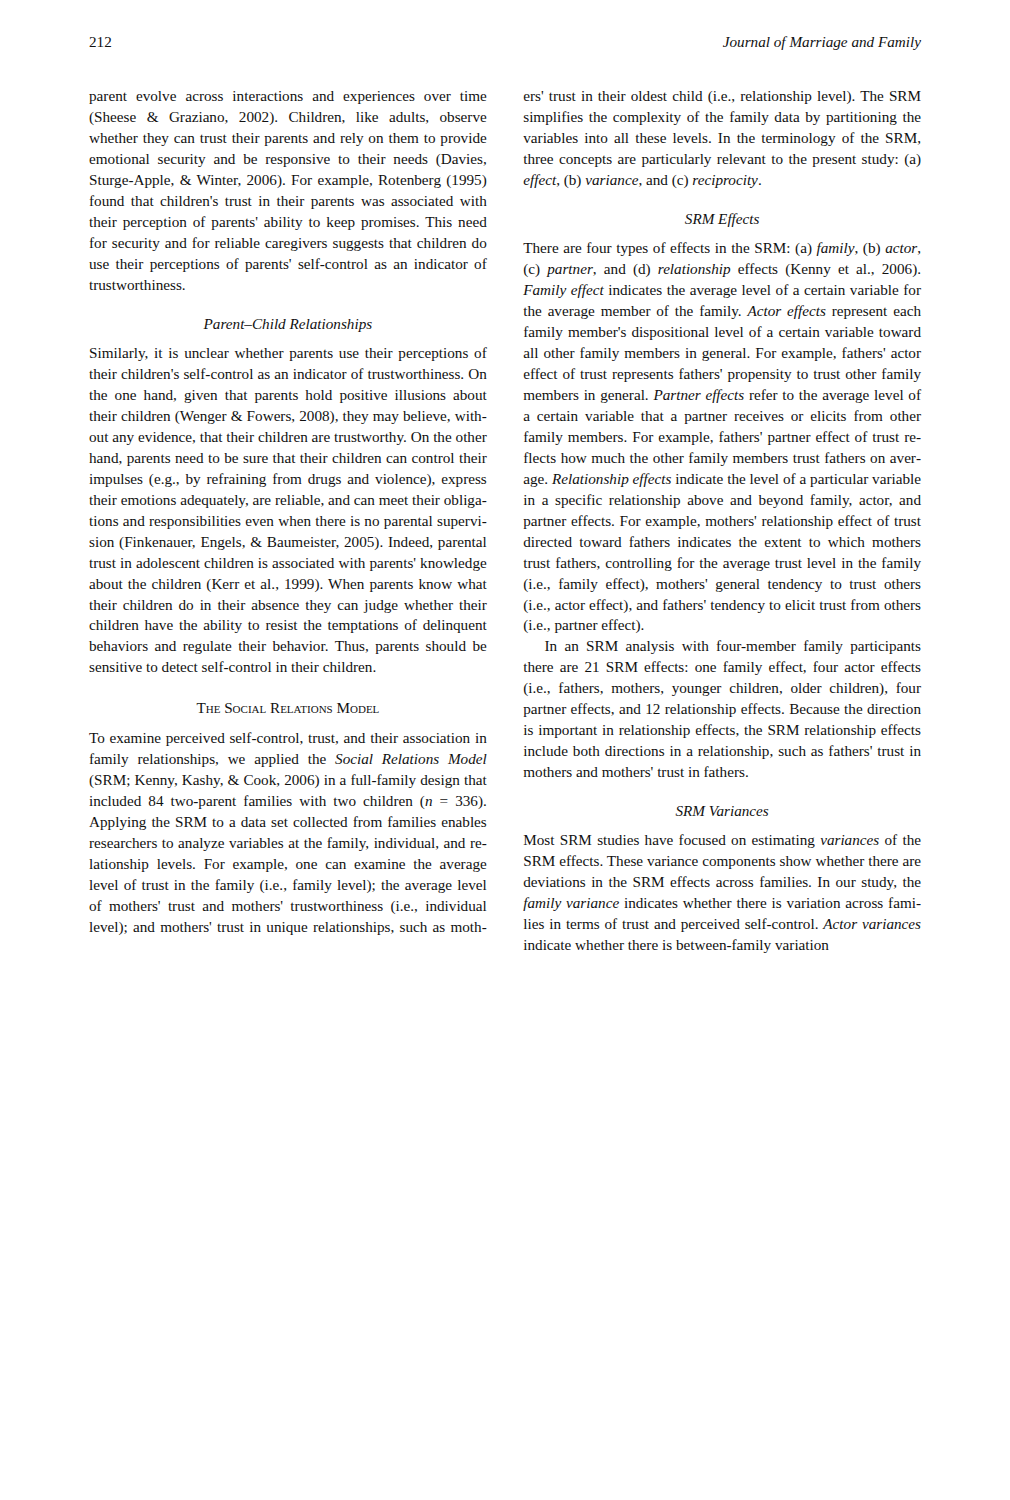212 Journal of Marriage and Family
parent evolve across interactions and experiences over time (Sheese & Graziano, 2002). Children, like adults, observe whether they can trust their parents and rely on them to provide emotional security and be responsive to their needs (Davies, Sturge-Apple, & Winter, 2006). For example, Rotenberg (1995) found that children's trust in their parents was associated with their perception of parents' ability to keep promises. This need for security and for reliable caregivers suggests that children do use their perceptions of parents' self-control as an indicator of trustworthiness.
Parent–Child Relationships
Similarly, it is unclear whether parents use their perceptions of their children's self-control as an indicator of trustworthiness. On the one hand, given that parents hold positive illusions about their children (Wenger & Fowers, 2008), they may believe, without any evidence, that their children are trustworthy. On the other hand, parents need to be sure that their children can control their impulses (e.g., by refraining from drugs and violence), express their emotions adequately, are reliable, and can meet their obligations and responsibilities even when there is no parental supervision (Finkenauer, Engels, & Baumeister, 2005). Indeed, parental trust in adolescent children is associated with parents' knowledge about the children (Kerr et al., 1999). When parents know what their children do in their absence they can judge whether their children have the ability to resist the temptations of delinquent behaviors and regulate their behavior. Thus, parents should be sensitive to detect self-control in their children.
The Social Relations Model
To examine perceived self-control, trust, and their association in family relationships, we applied the Social Relations Model (SRM; Kenny, Kashy, & Cook, 2006) in a full-family design that included 84 two-parent families with two children (n = 336). Applying the SRM to a data set collected from families enables researchers to analyze variables at the family, individual, and relationship levels. For example, one can examine the average level of trust in the family (i.e., family level); the average level of mothers' trust and mothers' trustworthiness (i.e., individual level); and mothers' trust in unique relationships, such as mothers' trust in their oldest child (i.e., relationship level). The SRM simplifies the complexity of the family data by partitioning the variables into all these levels. In the terminology of the SRM, three concepts are particularly relevant to the present study: (a) effect, (b) variance, and (c) reciprocity.
SRM Effects
There are four types of effects in the SRM: (a) family, (b) actor, (c) partner, and (d) relationship effects (Kenny et al., 2006). Family effect indicates the average level of a certain variable for the average member of the family. Actor effects represent each family member's dispositional level of a certain variable toward all other family members in general. For example, fathers' actor effect of trust represents fathers' propensity to trust other family members in general. Partner effects refer to the average level of a certain variable that a partner receives or elicits from other family members. For example, fathers' partner effect of trust reflects how much the other family members trust fathers on average. Relationship effects indicate the level of a particular variable in a specific relationship above and beyond family, actor, and partner effects. For example, mothers' relationship effect of trust directed toward fathers indicates the extent to which mothers trust fathers, controlling for the average trust level in the family (i.e., family effect), mothers' general tendency to trust others (i.e., actor effect), and fathers' tendency to elicit trust from others (i.e., partner effect).
In an SRM analysis with four-member family participants there are 21 SRM effects: one family effect, four actor effects (i.e., fathers, mothers, younger children, older children), four partner effects, and 12 relationship effects. Because the direction is important in relationship effects, the SRM relationship effects include both directions in a relationship, such as fathers' trust in mothers and mothers' trust in fathers.
SRM Variances
Most SRM studies have focused on estimating variances of the SRM effects. These variance components show whether there are deviations in the SRM effects across families. In our study, the family variance indicates whether there is variation across families in terms of trust and perceived self-control. Actor variances indicate whether there is between-family variation